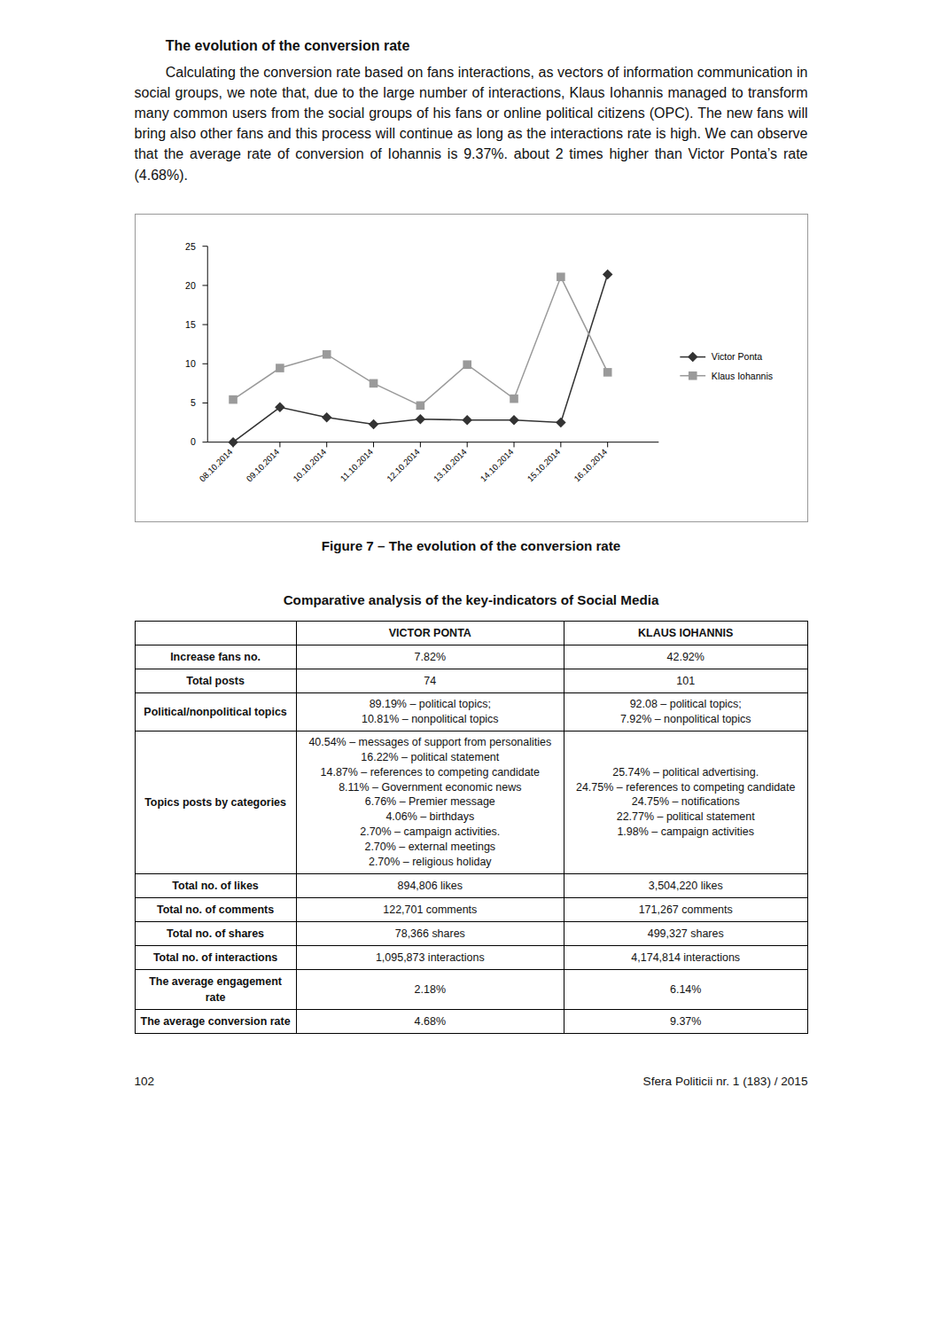The evolution of the conversion rate
Calculating the conversion rate based on fans interactions, as vectors of information communication in social groups, we note that, due to the large number of interactions, Klaus Iohannis managed to transform many common users from the social groups of his fans or online political citizens (OPC). The new fans will bring also other fans and this process will continue as long as the interactions rate is high. We can observe that the average rate of conversion of Iohannis is 9.37%. about 2 times higher than Victor Ponta’s rate (4.68%).
0 5 10 15 20 25 08.10.2014 09.10.2014 10.10.2014 11.10.2014 12.10.2014 13.10.2014 14.10.2014 15.10.2014 16.10.2014 Victor Ponta Klaus Iohannis
Figure 7 – The evolution of the conversion rate
Comparative analysis of the key-indicators of Social Media
| | VICTOR PONTA | KLAUS IOHANNIS |
| --- | --- | --- |
| Increase fans no. | 7.82% | 42.92% |
| Total posts | 74 | 101 |
| Political/nonpolitical topics | 89.19% – political topics; 10.81% – nonpolitical topics | 92.08 – political topics; 7.92% – nonpolitical topics |
| Topics posts by categories | 40.54% – messages of support from personalities 16.22% – political statement 14.87% – references to competing candidate 8.11% – Government economic news 6.76% – Premier message 4.06% – birthdays 2.70% – campaign activities. 2.70% – external meetings 2.70% – religious holiday | 25.74% – political advertising. 24.75% – references to competing candidate 24.75% – notifications 22.77% – political statement 1.98% – campaign activities |
| Total no. of likes | 894,806 likes | 3,504,220 likes |
| Total no. of comments | 122,701 comments | 171,267 comments |
| Total no. of shares | 78,366 shares | 499,327 shares |
| Total no. of interactions | 1,095,873 interactions | 4,174,814 interactions |
| The average engagement rate | 2.18% | 6.14% |
| The average conversion rate | 4.68% | 9.37% |
102 Sfera Politicii nr. 1 (183) / 2015